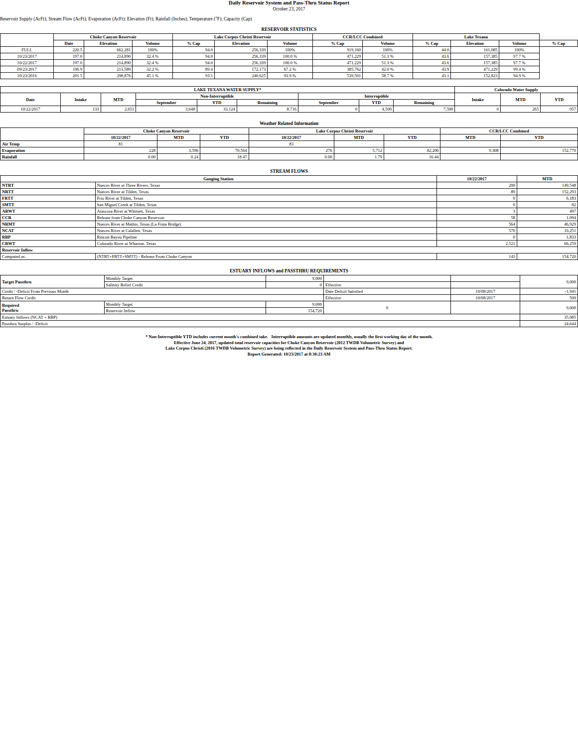Daily Reservoir System and Pass-Thru Status Report
October 23, 2017
Reservoir Supply (AcFt); Stream Flow (AcFt); Evaporation (AcFt); Elevation (Ft); Rainfall (Inches); Temperature (°F); Capacity (Cap)
RESERVOIR STATISTICS
| | Choke Canyon Reservoir | Lake Corpus Christi Reservoir | CCR/LCC Combined | Lake Texana |
| --- | --- | --- | --- | --- |
| Date | Elevation | Volume | % Cap | Elevation | Volume | % Cap | Volume | % Cap | Elevation | Volume | % Cap |
| FULL | 220.5 | 662,281 | 100% | 94.0 | 256,339 | 100% | 919,160 | 100% | 44.0 | 161,085 | 100% |
| 10/23/2017 | 197.0 | 214,890 | 32.4 % | 94.0 | 256,339 | 100.0 % | 471,229 | 51.3 % | 43.6 | 157,385 | 97.7 % |
| 10/22/2017 | 197.0 | 214,890 | 32.4 % | 94.0 | 256,339 | 100.0 % | 471,229 | 51.3 % | 43.6 | 157,385 | 97.7 % |
| 09/23/2017 | 196.9 | 213,589 | 32.2 % | 89.4 | 172,173 | 67.2 % | 385,762 | 42.0 % | 43.9 | 471,229 | 99.4 % |
| 10/23/2016 | 201.5 | 298,876 | 45.1 % | 93.1 | 240,625 | 93.9 % | 539,501 | 58.7 % | 43.1 | 152,823 | 94.9 % |
| LAKE TEXANA WATER SUPPLY* | Colorado Water Supply |
| --- | --- |
| Date | Intake | MTD | Non-Interruptible | Interruptible | Intake | MTD | YTD |
| September | YTD | Remaining | September | YTD | Remaining |
| 10/22/2017 | 133 | 2,651 | 3,648 | 33,124 | 8,716 | 0 | 4,500 | 7,500 | 0 | 265 | 957 |
Weather Related Information
| | Choke Canyon Reservoir | Lake Corpus Christi Reservoir | CCR/LCC Combined |
| --- | --- | --- | --- |
| 10/22/2017 | MTD | YTD | 10/22/2017 | MTD | YTD | MTD | YTD |
| Air Temp | 81 | | | 83 | | | | |
| Evaporation | 228 | 3,596 | 70,564 | 276 | 5,712 | 82,206 | 9,308 | 152,770 |
| Rainfall | 0.00 | 0.24 | 18.47 | 0.00 | 1.79 | 16.44 | | |
STREAM FLOWS
| Gauging Station | 10/22/2017 | MTD |
| --- | --- | --- |
| NTRT | Nueces River at Three Rivers, Texas | 200 | 149,548 |
| NRTT | Nueces River at Tilden, Texas | 89 | 152,293 |
| FRTT | Frio River at Tilden, Texas | 0 | 6,183 |
| SMTT | San Miguel Creek at Tilden, Texas | 0 | 82 |
| ARWT | Atascosa River at Whitsett, Texas | 3 | 497 |
| CCR | Release from Choke Canyon Reservoir | 58 | 1,094 |
| NRMT | Nueces River at Mathis, Texas (La Fruta Bridge) | 564 | 46,929 |
| NCAT | Nueces River at Calallen, Texas | 570 | 33,251 |
| RBP | Rincon Bayou Pipeline | 0 | 1,833 |
| CRWT | Colorado River at Wharton, Texas | 2,521 | 66,259 |
| Reservoir Inflow |
| Computed as: | (NTRT+FRTT+SMTT) - Release From Choke Canyon | 143 | 154,720 |
ESTUARY INFLOWS and PASSTHRU REQUIREMENTS
| Target Passthru | Monthly Target | 9,000 | | | 9,000 |
| Salinity Relief Credit | 0 | Effective | |
| Credit / -Deficit From Previous Month | Date Deficit Satisfied | 10/08/2017 | -1,941 |
| Return Flow Credit | Effective | 10/08/2017 | 500 |
| Required Passthru | Monthly Target | 9,000 | 0 | | 9,000 |
| Reservoir Inflow | 154,720 |
| Estuary Inflows (NCAT + RBP) | 35,085 |
| Passthru Surplus / -Deficit | 24,644 |
* Non-Interruptible YTD includes current month's combined take. Interruptible amounts are updated monthly, usually the first working day of the month.
Effective June 24, 2017, updated total reservoir capacities for Choke Canyon Reservoir (2012 TWDB Volumetric Survey) and
Lake Corpus Christi (2016 TWDB Volumetric Survey) are being reflected in the Daily Reservoir System and Pass-Thru Status Report.
Report Generated: 10/23/2017 at 8:30:23 AM